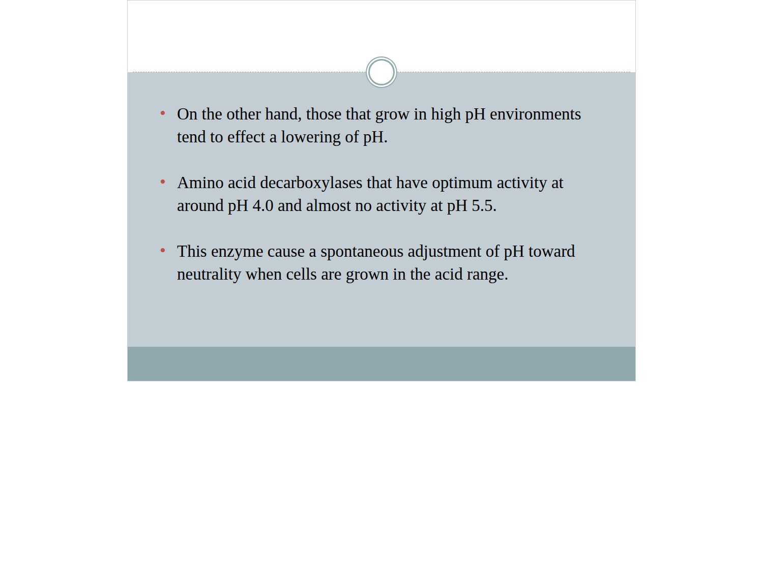On the other hand, those that grow in high pH environments tend to effect a lowering of pH.
Amino acid decarboxylases that have optimum activity at around pH 4.0 and almost no activity at pH 5.5.
This enzyme cause a spontaneous adjustment of pH toward neutrality when cells are grown in the acid range.